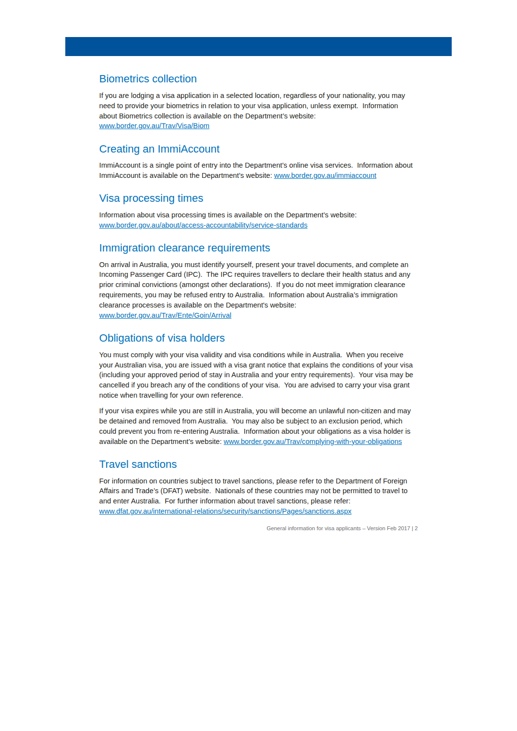Biometrics collection
If you are lodging a visa application in a selected location, regardless of your nationality, you may need to provide your biometrics in relation to your visa application, unless exempt. Information about Biometrics collection is available on the Department’s website: www.border.gov.au/Trav/Visa/Biom
Creating an ImmiAccount
ImmiAccount is a single point of entry into the Department’s online visa services. Information about ImmiAccount is available on the Department’s website: www.border.gov.au/immiaccount
Visa processing times
Information about visa processing times is available on the Department’s website:
www.border.gov.au/about/access-accountability/service-standards
Immigration clearance requirements
On arrival in Australia, you must identify yourself, present your travel documents, and complete an Incoming Passenger Card (IPC). The IPC requires travellers to declare their health status and any prior criminal convictions (amongst other declarations). If you do not meet immigration clearance requirements, you may be refused entry to Australia. Information about Australia’s immigration clearance processes is available on the Department's website: www.border.gov.au/Trav/Ente/Goin/Arrival
Obligations of visa holders
You must comply with your visa validity and visa conditions while in Australia. When you receive your Australian visa, you are issued with a visa grant notice that explains the conditions of your visa (including your approved period of stay in Australia and your entry requirements). Your visa may be cancelled if you breach any of the conditions of your visa. You are advised to carry your visa grant notice when travelling for your own reference.
If your visa expires while you are still in Australia, you will become an unlawful non-citizen and may be detained and removed from Australia. You may also be subject to an exclusion period, which could prevent you from re-entering Australia. Information about your obligations as a visa holder is available on the Department’s website: www.border.gov.au/Trav/complying-with-your-obligations
Travel sanctions
For information on countries subject to travel sanctions, please refer to the Department of Foreign Affairs and Trade’s (DFAT) website. Nationals of these countries may not be permitted to travel to and enter Australia. For further information about travel sanctions, please refer:
www.dfat.gov.au/international-relations/security/sanctions/Pages/sanctions.aspx
General information for visa applicants – Version Feb 2017 | 2